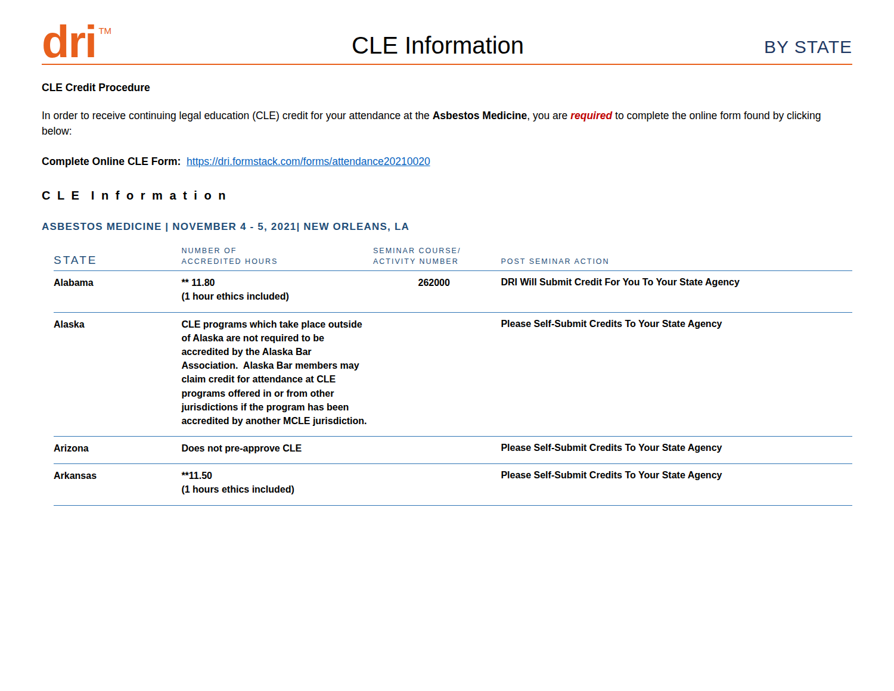driTM
CLE Information
BY STATE
CLE Credit Procedure
In order to receive continuing legal education (CLE) credit for your attendance at the Asbestos Medicine, you are required to complete the online form found by clicking below:
Complete Online CLE Form: https://dri.formstack.com/forms/attendance20210020
C L E I n f o r m a t i o n
ASBESTOS MEDICINE | NOVEMBER 4 - 5, 2021| NEW ORLEANS, LA
| STATE | NUMBER OF ACCREDITED HOURS | SEMINAR COURSE/ ACTIVITY NUMBER | POST SEMINAR ACTION |
| --- | --- | --- | --- |
| Alabama | ** 11.80 (1 hour ethics included) | 262000 | DRI Will Submit Credit For You To Your State Agency |
| Alaska | CLE programs which take place outside of Alaska are not required to be accredited by the Alaska Bar Association. Alaska Bar members may claim credit for attendance at CLE programs offered in or from other jurisdictions if the program has been accredited by another MCLE jurisdiction. | | Please Self-Submit Credits To Your State Agency |
| Arizona | Does not pre-approve CLE | | Please Self-Submit Credits To Your State Agency |
| Arkansas | **11.50 (1 hours ethics included) | | Please Self-Submit Credits To Your State Agency |